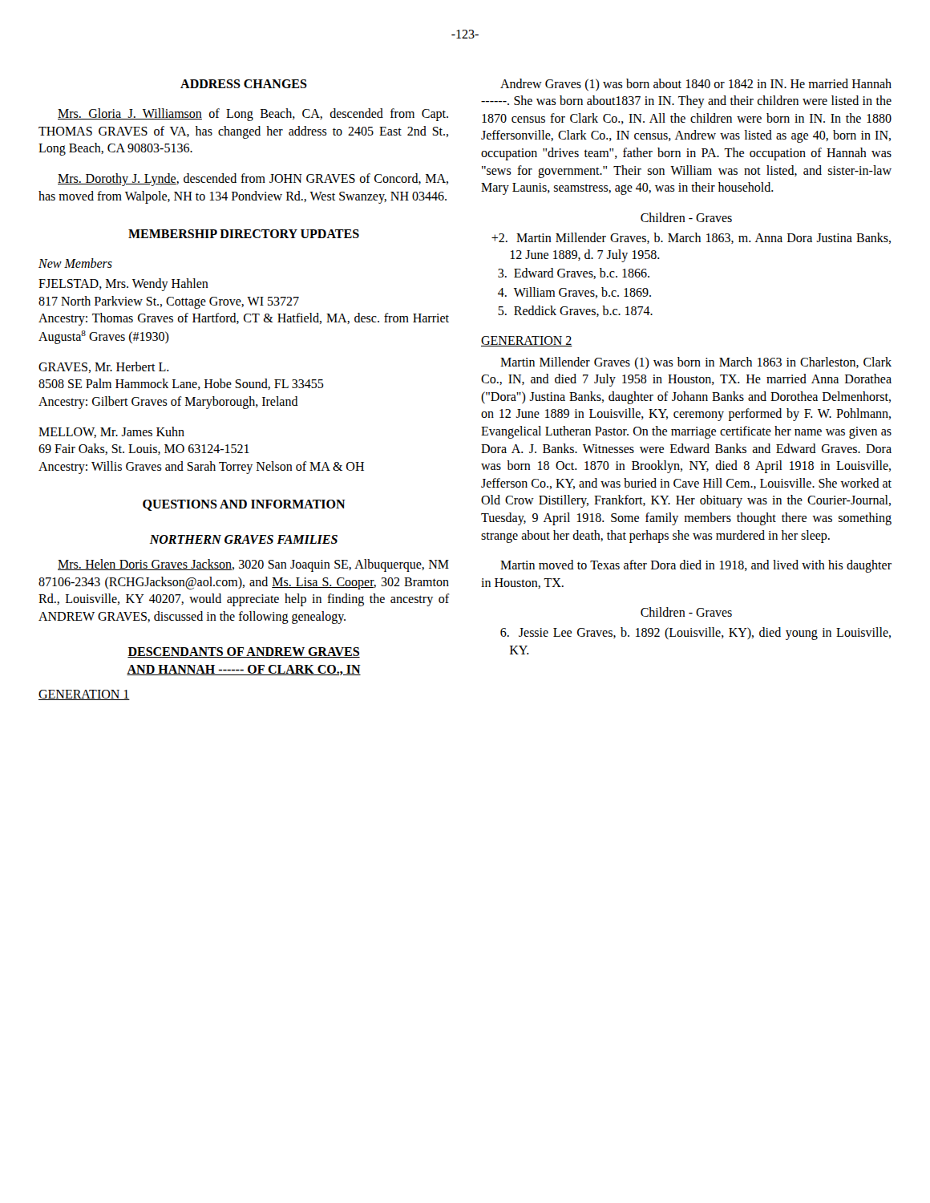-123-
ADDRESS CHANGES
Mrs. Gloria J. Williamson of Long Beach, CA, descended from Capt. THOMAS GRAVES of VA, has changed her address to 2405 East 2nd St., Long Beach, CA 90803-5136.
Mrs. Dorothy J. Lynde, descended from JOHN GRAVES of Concord, MA, has moved from Walpole, NH to 134 Pondview Rd., West Swanzey, NH 03446.
MEMBERSHIP DIRECTORY UPDATES
New Members
FJELSTAD, Mrs. Wendy Hahlen
817 North Parkview St., Cottage Grove, WI 53727
Ancestry: Thomas Graves of Hartford, CT & Hatfield, MA, desc. from Harriet Augusta8 Graves (#1930)
GRAVES, Mr. Herbert L.
8508 SE Palm Hammock Lane, Hobe Sound, FL 33455
Ancestry: Gilbert Graves of Maryborough, Ireland
MELLOW, Mr. James Kuhn
69 Fair Oaks, St. Louis, MO 63124-1521
Ancestry: Willis Graves and Sarah Torrey Nelson of MA & OH
QUESTIONS AND INFORMATION
NORTHERN GRAVES FAMILIES
Mrs. Helen Doris Graves Jackson, 3020 San Joaquin SE, Albuquerque, NM 87106-2343 (RCHGJackson@aol.com), and Ms. Lisa S. Cooper, 302 Bramton Rd., Louisville, KY 40207, would appreciate help in finding the ancestry of ANDREW GRAVES, discussed in the following genealogy.
DESCENDANTS OF ANDREW GRAVES
AND HANNAH ------ OF CLARK CO., IN
GENERATION 1
Andrew Graves (1) was born about 1840 or 1842 in IN. He married Hannah ------. She was born about1837 in IN. They and their children were listed in the 1870 census for Clark Co., IN. All the children were born in IN. In the 1880 Jeffersonville, Clark Co., IN census, Andrew was listed as age 40, born in IN, occupation "drives team", father born in PA. The occupation of Hannah was "sews for government." Their son William was not listed, and sister-in-law Mary Launis, seamstress, age 40, was in their household.
Children - Graves
+2. Martin Millender Graves, b. March 1863, m. Anna Dora Justina Banks, 12 June 1889, d. 7 July 1958.
3. Edward Graves, b.c. 1866.
4. William Graves, b.c. 1869.
5. Reddick Graves, b.c. 1874.
GENERATION 2
Martin Millender Graves (1) was born in March 1863 in Charleston, Clark Co., IN, and died 7 July 1958 in Houston, TX. He married Anna Dorathea ("Dora") Justina Banks, daughter of Johann Banks and Dorothea Delmenhorst, on 12 June 1889 in Louisville, KY, ceremony performed by F. W. Pohlmann, Evangelical Lutheran Pastor. On the marriage certificate her name was given as Dora A. J. Banks. Witnesses were Edward Banks and Edward Graves. Dora was born 18 Oct. 1870 in Brooklyn, NY, died 8 April 1918 in Louisville, Jefferson Co., KY, and was buried in Cave Hill Cem., Louisville. She worked at Old Crow Distillery, Frankfort, KY. Her obituary was in the Courier-Journal, Tuesday, 9 April 1918. Some family members thought there was something strange about her death, that perhaps she was murdered in her sleep.
Martin moved to Texas after Dora died in 1918, and lived with his daughter in Houston, TX.
Children - Graves
6. Jessie Lee Graves, b. 1892 (Louisville, KY), died young in Louisville, KY.